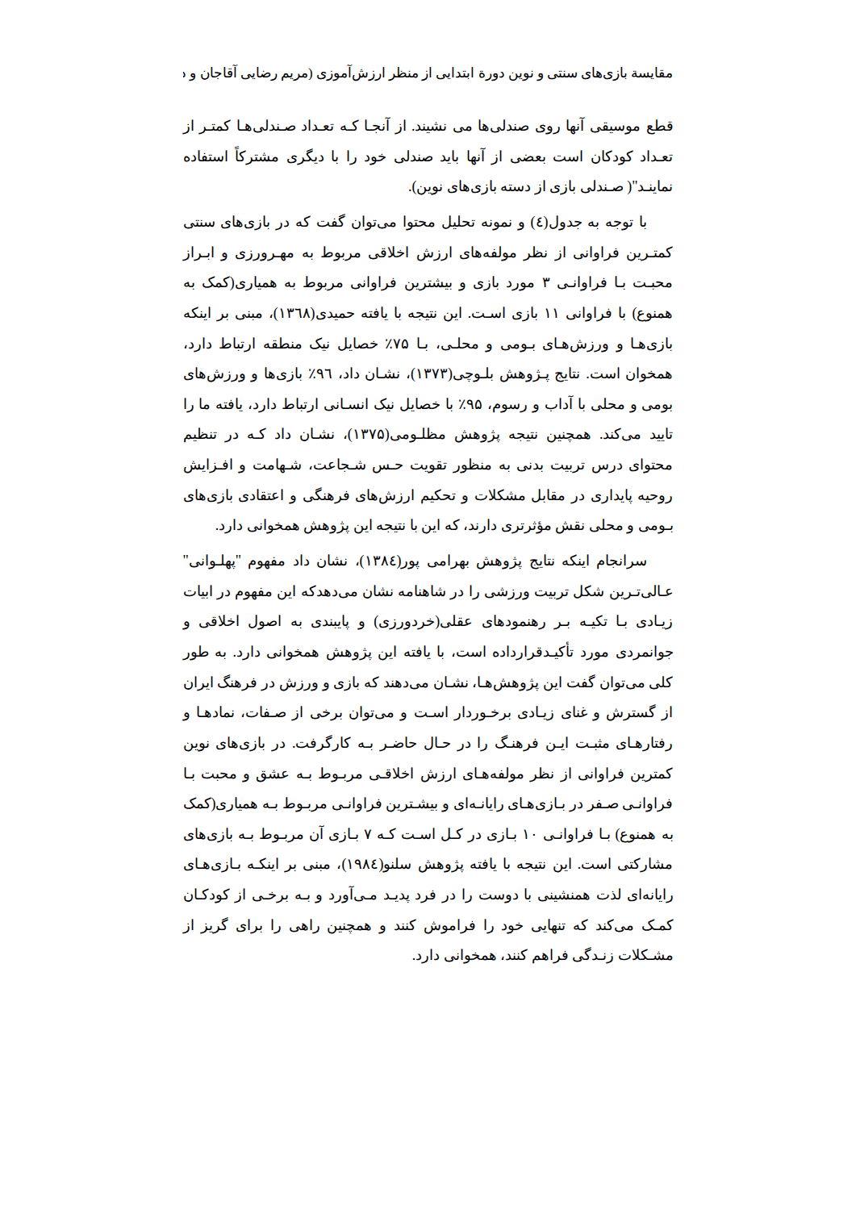مقایسة بازی‌های سنتی و نوین دورة ابتدایی از منظر ارزش‌آموزی (مریم رضایی آقاجان و دیگران)۹۹
قطع موسیقی آنها روی صندلی‌ها می نشیند. از آنجـا کـه تعـداد صـندلی‌هـا کمتـر از تعـداد کودکان است بعضی از آنها باید صندلی خود را با دیگری مشترکاً استفاده نماینـد"( صـندلی بازی از دسته بازی‌های نوین).
با توجه به جدول(٤) و نمونه تحلیل محتوا می‌توان گفت که در بازی‌های سنتی کمتـرین فراوانی از نظر مولفه‌های ارزش اخلاقی مربوط به مهـرورزی و ابـراز محبـت بـا فراوانـی ۳ مورد بازی و بیشترین فراوانی مربوط به همیاری(کمک به همنوع) با فراوانی ۱۱ بازی اسـت. این نتیجه با یافته حمیدی(۱۳٦۸)، مبنی بر اینکه بازی‌هـا و ورزش‌هـای بـومی و محلـی، بـا ۷۵٪ خصایل نیک منطقه ارتباط دارد، همخوان است. نتایج پـژوهش بلـوچی(۱۳۷۳)، نشـان داد، ۹٦٪ بازی‌ها و ورزش‌های بومی و محلی با آداب و رسوم، ۹۵٪ با خصایل نیک انسـانی ارتباط دارد، یافته ما را تایید می‌کند. همچنین نتیجه پژوهش مظلـومی(۱۳۷۵)، نشـان داد کـه در تنظیم محتوای درس تربیت بدنی به منظور تقویت حـس شـجاعت، شـهامت و افـزایش روحیه پایداری در مقابل مشکلات و تحکیم ارزش‌های فرهنگی و اعتقادی بازی‌های بـومی و محلی نقش مؤثرتری دارند، که این با نتیجه این پژوهش همخوانی دارد.
سرانجام اینکه نتایج پژوهش بهرامی پور(۱۳۸٤)، نشان داد مفهوم "پهلـوانی" عـالی‌تـرین شکل تربیت ورزشی را در شاهنامه نشان می‌دهدکه این مفهوم در ابیات زیـادی بـا تکیـه بـر رهنمودهای عقلی(خردورزی) و پایبندی به اصول اخلاقی و جوانمردی مورد تأکیـدقرارداده است، با یافته این پژوهش همخوانی دارد. به طور کلی می‌توان گفت این پژوهش‌هـا، نشـان می‌دهند که بازی و ورزش در فرهنگ ایران از گسترش و غنای زیـادی برخـوردار اسـت و می‌توان برخی از صـفات، نمادهـا و رفتارهـای مثبـت ایـن فرهنـگ را در حـال حاضـر بـه کارگرفت. در بازی‌های نوین کمترین فراوانی از نظر مولفه‌هـای ارزش اخلاقـی مربـوط بـه عشق و محبت بـا فراوانـی صـفر در بـازی‌هـای رایانـه‌ای و بیشـترین فراوانـی مربـوط بـه همیاری(کمک به همنوع) بـا فراوانـی ۱۰ بـازی در کـل اسـت کـه ۷ بـازی آن مربـوط بـه بازی‌های مشارکتی است. این نتیجه با یافته پژوهش سلنو(۱۹۸٤)، مبنی بر اینکـه بـازی‌هـای رایانه‌ای لذت همنشینی با دوست را در فرد پدیـد مـی‌آورد و بـه برخـی از کودکـان کمـک می‌کند که تنهایی خود را فراموش کنند و همچنین راهی را برای گریز از مشـکلات زنـدگی فراهم کنند، همخوانی دارد.